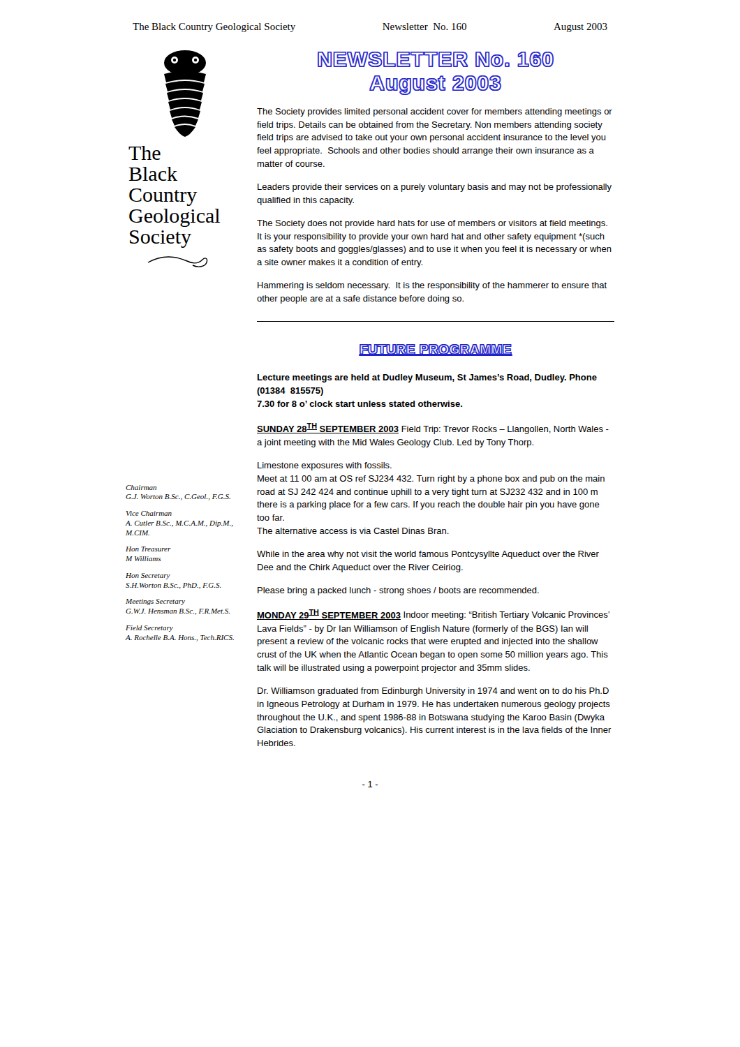The Black Country Geological Society Newsletter No. 160 August 2003
The Black Country Geological Society
Chairman
G.J. Worton B.Sc., C.Geol., F.G.S.
Vice Chairman
A. Cutler B.Sc., M.C.A.M., Dip.M., M.CIM.
Hon Treasurer
M Williams
Hon Secretary
S.H.Worton B.Sc., PhD., F.G.S.
Meetings Secretary
G.W.J. Hensman B.Sc., F.R.Met.S.
Field Secretary
A. Rochelle B.A. Hons., Tech.RICS.
NEWSLETTER No. 160
August 2003
The Society provides limited personal accident cover for members attending meetings or field trips. Details can be obtained from the Secretary. Non members attending society field trips are advised to take out your own personal accident insurance to the level you feel appropriate. Schools and other bodies should arrange their own insurance as a matter of course.
Leaders provide their services on a purely voluntary basis and may not be professionally qualified in this capacity.
The Society does not provide hard hats for use of members or visitors at field meetings. It is your responsibility to provide your own hard hat and other safety equipment *(such as safety boots and goggles/glasses) and to use it when you feel it is necessary or when a site owner makes it a condition of entry.
Hammering is seldom necessary. It is the responsibility of the hammerer to ensure that other people are at a safe distance before doing so.
FUTURE PROGRAMME
Lecture meetings are held at Dudley Museum, St James’s Road, Dudley. Phone (01384 815575)
7.30 for 8 o’ clock start unless stated otherwise.
SUNDAY 28TH SEPTEMBER 2003 Field Trip: Trevor Rocks – Llangollen, North Wales - a joint meeting with the Mid Wales Geology Club. Led by Tony Thorp.
Limestone exposures with fossils.
Meet at 11 00 am at OS ref SJ234 432. Turn right by a phone box and pub on the main road at SJ 242 424 and continue uphill to a very tight turn at SJ232 432 and in 100 m there is a parking place for a few cars. If you reach the double hair pin you have gone too far.
The alternative access is via Castel Dinas Bran.
While in the area why not visit the world famous Pontcysyllte Aqueduct over the River Dee and the Chirk Aqueduct over the River Ceiriog.
Please bring a packed lunch - strong shoes / boots are recommended.
MONDAY 29TH SEPTEMBER 2003 Indoor meeting: “British Tertiary Volcanic Provinces’ Lava Fields” - by Dr Ian Williamson of English Nature (formerly of the BGS) Ian will present a review of the volcanic rocks that were erupted and injected into the shallow crust of the UK when the Atlantic Ocean began to open some 50 million years ago. This talk will be illustrated using a powerpoint projector and 35mm slides.
Dr. Williamson graduated from Edinburgh University in 1974 and went on to do his Ph.D in Igneous Petrology at Durham in 1979. He has undertaken numerous geology projects throughout the U.K., and spent 1986-88 in Botswana studying the Karoo Basin (Dwyka Glaciation to Drakensburg volcanics). His current interest is in the lava fields of the Inner Hebrides.
- 1 -